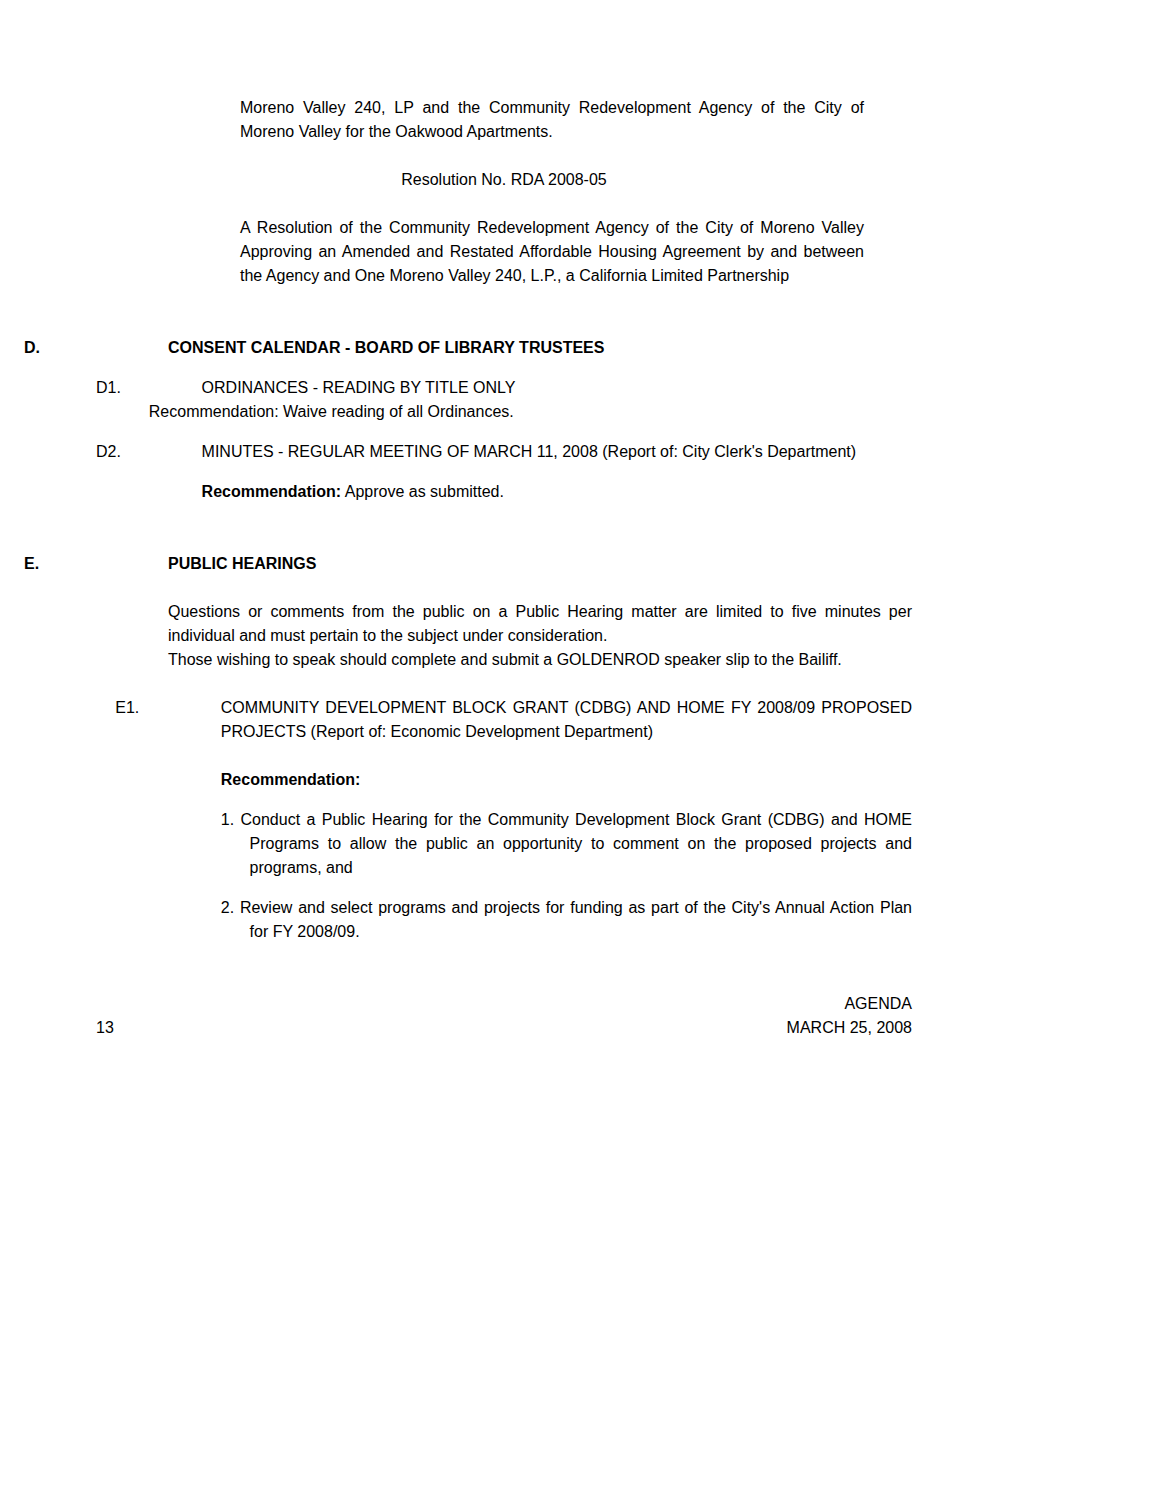Moreno Valley 240, LP and the Community Redevelopment Agency of the City of Moreno Valley for the Oakwood Apartments.
Resolution No. RDA 2008-05
A Resolution of the Community Redevelopment Agency of the City of Moreno Valley Approving an Amended and Restated Affordable Housing Agreement by and between the Agency and One Moreno Valley 240, L.P., a California Limited Partnership
D. CONSENT CALENDAR - BOARD OF LIBRARY TRUSTEES
D1. ORDINANCES - READING BY TITLE ONLY
Recommendation: Waive reading of all Ordinances.
D2. MINUTES - REGULAR MEETING OF MARCH 11, 2008 (Report of: City Clerk's Department)
Recommendation: Approve as submitted.
E. PUBLIC HEARINGS
Questions or comments from the public on a Public Hearing matter are limited to five minutes per individual and must pertain to the subject under consideration.
Those wishing to speak should complete and submit a GOLDENROD speaker slip to the Bailiff.
E1. COMMUNITY DEVELOPMENT BLOCK GRANT (CDBG) AND HOME FY 2008/09 PROPOSED PROJECTS (Report of: Economic Development Department)
Recommendation:
1. Conduct a Public Hearing for the Community Development Block Grant (CDBG) and HOME Programs to allow the public an opportunity to comment on the proposed projects and programs, and
2. Review and select programs and projects for funding as part of the City's Annual Action Plan for FY 2008/09.
13
AGENDA
MARCH 25, 2008